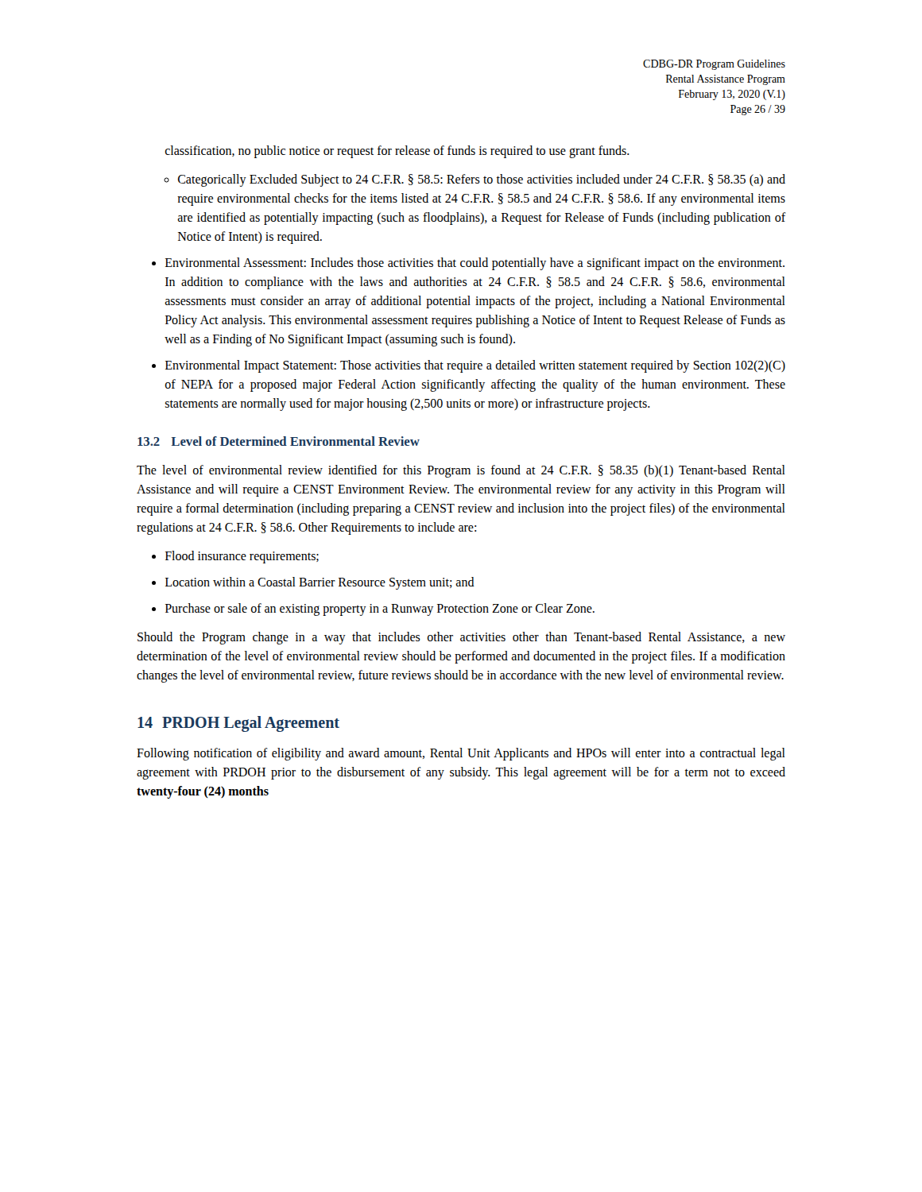CDBG-DR Program Guidelines
Rental Assistance Program
February 13, 2020 (V.1)
Page 26 / 39
classification, no public notice or request for release of funds is required to use grant funds.
Categorically Excluded Subject to 24 C.F.R. § 58.5: Refers to those activities included under 24 C.F.R. § 58.35 (a) and require environmental checks for the items listed at 24 C.F.R. § 58.5 and 24 C.F.R. § 58.6. If any environmental items are identified as potentially impacting (such as floodplains), a Request for Release of Funds (including publication of Notice of Intent) is required.
Environmental Assessment: Includes those activities that could potentially have a significant impact on the environment. In addition to compliance with the laws and authorities at 24 C.F.R. § 58.5 and 24 C.F.R. § 58.6, environmental assessments must consider an array of additional potential impacts of the project, including a National Environmental Policy Act analysis. This environmental assessment requires publishing a Notice of Intent to Request Release of Funds as well as a Finding of No Significant Impact (assuming such is found).
Environmental Impact Statement: Those activities that require a detailed written statement required by Section 102(2)(C) of NEPA for a proposed major Federal Action significantly affecting the quality of the human environment. These statements are normally used for major housing (2,500 units or more) or infrastructure projects.
13.2 Level of Determined Environmental Review
The level of environmental review identified for this Program is found at 24 C.F.R. § 58.35 (b)(1) Tenant-based Rental Assistance and will require a CENST Environment Review. The environmental review for any activity in this Program will require a formal determination (including preparing a CENST review and inclusion into the project files) of the environmental regulations at 24 C.F.R. § 58.6. Other Requirements to include are:
Flood insurance requirements;
Location within a Coastal Barrier Resource System unit; and
Purchase or sale of an existing property in a Runway Protection Zone or Clear Zone.
Should the Program change in a way that includes other activities other than Tenant-based Rental Assistance, a new determination of the level of environmental review should be performed and documented in the project files. If a modification changes the level of environmental review, future reviews should be in accordance with the new level of environmental review.
14 PRDOH Legal Agreement
Following notification of eligibility and award amount, Rental Unit Applicants and HPOs will enter into a contractual legal agreement with PRDOH prior to the disbursement of any subsidy. This legal agreement will be for a term not to exceed twenty-four (24) months